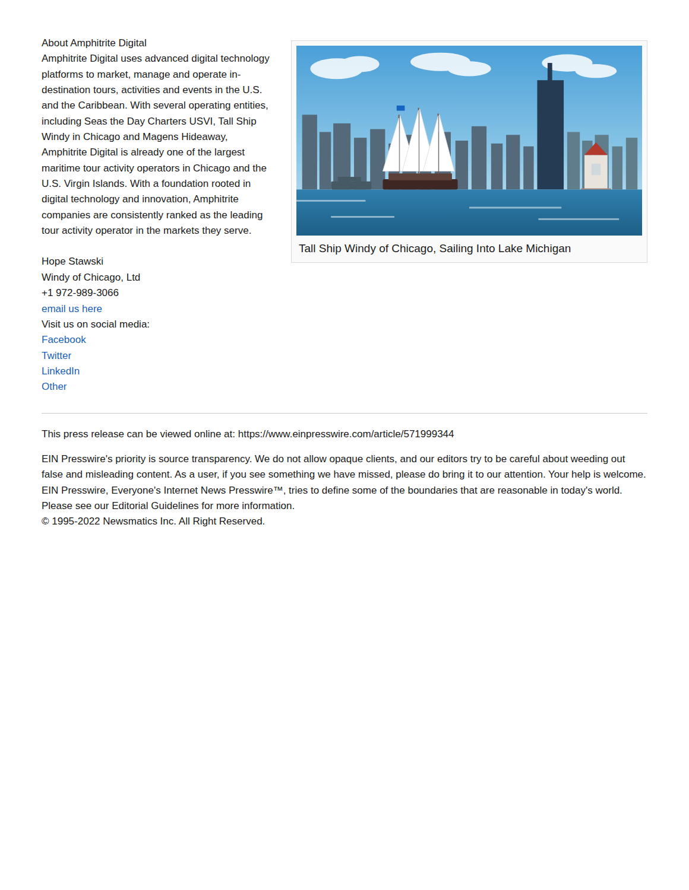Tall Ship Windy of Chicago, Sailing Into Lake Michigan
About Amphitrite Digital Amphitrite Digital uses advanced digital technology platforms to market, manage and operate in-destination tours, activities and events in the U.S. and the Caribbean. With several operating entities, including Seas the Day Charters USVI, Tall Ship Windy in Chicago and Magens Hideaway, Amphitrite Digital is already one of the largest maritime tour activity operators in Chicago and the U.S. Virgin Islands. With a foundation rooted in digital technology and innovation, Amphitrite companies are consistently ranked as the leading tour activity operator in the markets they serve.
Hope Stawski
Windy of Chicago, Ltd
+1 972-989-3066
email us here
Visit us on social media:
Facebook Twitter LinkedIn Other
This press release can be viewed online at: https://www.einpresswire.com/article/571999344
EIN Presswire's priority is source transparency. We do not allow opaque clients, and our editors try to be careful about weeding out false and misleading content. As a user, if you see something we have missed, please do bring it to our attention. Your help is welcome. EIN Presswire, Everyone's Internet News Presswire™, tries to define some of the boundaries that are reasonable in today's world. Please see our Editorial Guidelines for more information.
© 1995-2022 Newsmatics Inc. All Right Reserved.